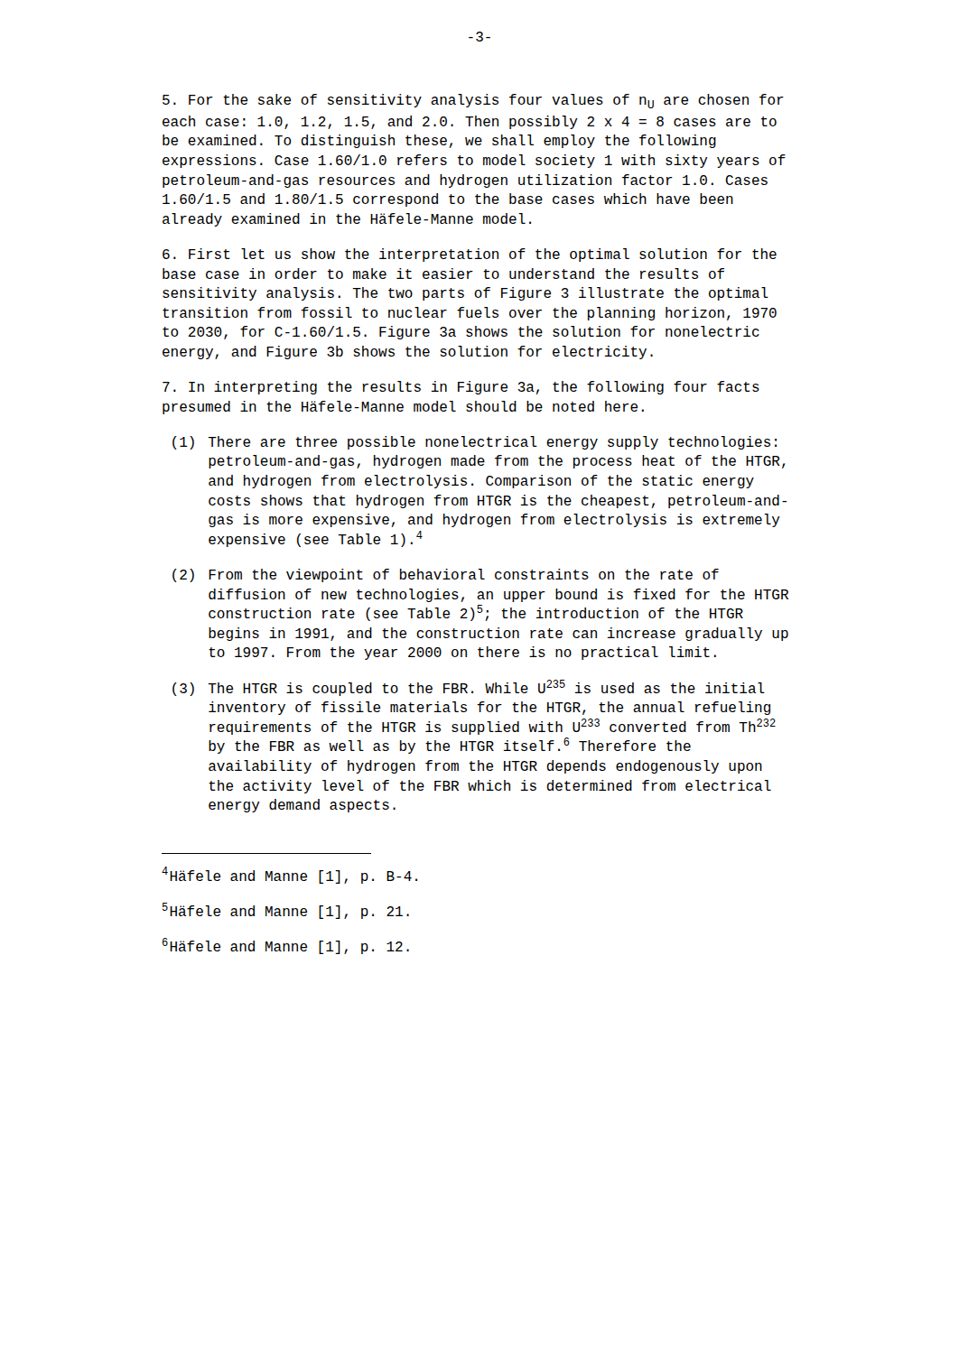-3-
5. For the sake of sensitivity analysis four values of nU are chosen for each case: 1.0, 1.2, 1.5, and 2.0. Then possibly 2 x 4 = 8 cases are to be examined. To distinguish these, we shall employ the following expressions. Case 1.60/1.0 refers to model society 1 with sixty years of petroleum-and-gas resources and hydrogen utilization factor 1.0. Cases 1.60/1.5 and 1.80/1.5 correspond to the base cases which have been already examined in the Häfele-Manne model.
6. First let us show the interpretation of the optimal solution for the base case in order to make it easier to understand the results of sensitivity analysis. The two parts of Figure 3 illustrate the optimal transition from fossil to nuclear fuels over the planning horizon, 1970 to 2030, for C-1.60/1.5. Figure 3a shows the solution for nonelectric energy, and Figure 3b shows the solution for electricity.
7. In interpreting the results in Figure 3a, the following four facts presumed in the Häfele-Manne model should be noted here.
(1) There are three possible nonelectrical energy supply technologies: petroleum-and-gas, hydrogen made from the process heat of the HTGR, and hydrogen from electrolysis. Comparison of the static energy costs shows that hydrogen from HTGR is the cheapest, petroleum-and-gas is more expensive, and hydrogen from electrolysis is extremely expensive (see Table 1).4
(2) From the viewpoint of behavioral constraints on the rate of diffusion of new technologies, an upper bound is fixed for the HTGR construction rate (see Table 2)5; the introduction of the HTGR begins in 1991, and the construction rate can increase gradually up to 1997. From the year 2000 on there is no practical limit.
(3) The HTGR is coupled to the FBR. While U235 is used as the initial inventory of fissile materials for the HTGR, the annual refueling requirements of the HTGR is supplied with U233 converted from Th232 by the FBR as well as by the HTGR itself.6 Therefore the availability of hydrogen from the HTGR depends endogenously upon the activity level of the FBR which is determined from electrical energy demand aspects.
4Häfele and Manne [1], p. B-4.
5Häfele and Manne [1], p. 21.
6Häfele and Manne [1], p. 12.